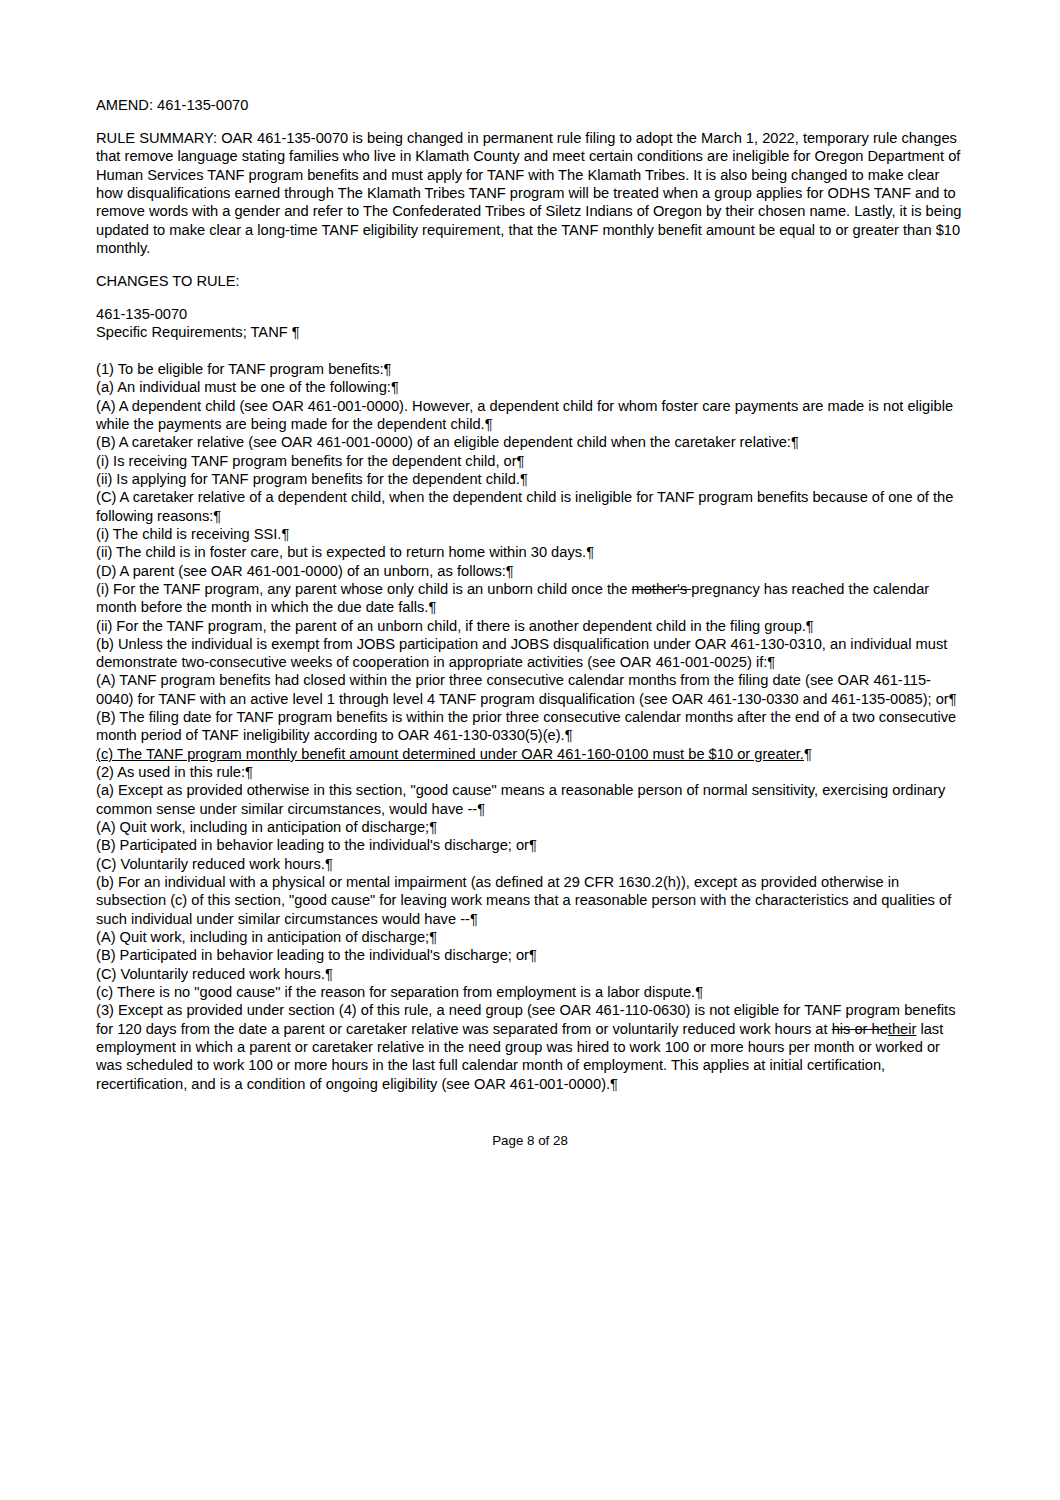AMEND: 461-135-0070
RULE SUMMARY: OAR 461-135-0070 is being changed in permanent rule filing to adopt the March 1, 2022, temporary rule changes that remove language stating families who live in Klamath County and meet certain conditions are ineligible for Oregon Department of Human Services TANF program benefits and must apply for TANF with The Klamath Tribes. It is also being changed to make clear how disqualifications earned through The Klamath Tribes TANF program will be treated when a group applies for ODHS TANF and to remove words with a gender and refer to The Confederated Tribes of Siletz Indians of Oregon by their chosen name. Lastly, it is being updated to make clear a long-time TANF eligibility requirement, that the TANF monthly benefit amount be equal to or greater than $10 monthly.
CHANGES TO RULE:
461-135-0070
Specific Requirements; TANF ¶
(1) To be eligible for TANF program benefits:¶
(a) An individual must be one of the following:¶
(A) A dependent child (see OAR 461-001-0000). However, a dependent child for whom foster care payments are made is not eligible while the payments are being made for the dependent child.¶
(B) A caretaker relative (see OAR 461-001-0000) of an eligible dependent child when the caretaker relative:¶
(i) Is receiving TANF program benefits for the dependent child, or¶
(ii) Is applying for TANF program benefits for the dependent child.¶
(C) A caretaker relative of a dependent child, when the dependent child is ineligible for TANF program benefits because of one of the following reasons:¶
(i) The child is receiving SSI.¶
(ii) The child is in foster care, but is expected to return home within 30 days.¶
(D) A parent (see OAR 461-001-0000) of an unborn, as follows:¶
(i) For the TANF program, any parent whose only child is an unborn child once the mother's pregnancy has reached the calendar month before the month in which the due date falls.¶
(ii) For the TANF program, the parent of an unborn child, if there is another dependent child in the filing group.¶
(b) Unless the individual is exempt from JOBS participation and JOBS disqualification under OAR 461-130-0310, an individual must demonstrate two-consecutive weeks of cooperation in appropriate activities (see OAR 461-001-0025) if:¶
(A) TANF program benefits had closed within the prior three consecutive calendar months from the filing date (see OAR 461-115-0040) for TANF with an active level 1 through level 4 TANF program disqualification (see OAR 461-130-0330 and 461-135-0085); or¶
(B) The filing date for TANF program benefits is within the prior three consecutive calendar months after the end of a two consecutive month period of TANF ineligibility according to OAR 461-130-0330(5)(e).¶
(c) The TANF program monthly benefit amount determined under OAR 461-160-0100 must be $10 or greater.¶
(2) As used in this rule:¶
(a) Except as provided otherwise in this section, "good cause" means a reasonable person of normal sensitivity, exercising ordinary common sense under similar circumstances, would have --¶
(A) Quit work, including in anticipation of discharge;¶
(B) Participated in behavior leading to the individual's discharge; or¶
(C) Voluntarily reduced work hours.¶
(b) For an individual with a physical or mental impairment (as defined at 29 CFR 1630.2(h)), except as provided otherwise in subsection (c) of this section, "good cause" for leaving work means that a reasonable person with the characteristics and qualities of such individual under similar circumstances would have --¶
(A) Quit work, including in anticipation of discharge;¶
(B) Participated in behavior leading to the individual's discharge; or¶
(C) Voluntarily reduced work hours.¶
(c) There is no "good cause" if the reason for separation from employment is a labor dispute.¶
(3) Except as provided under section (4) of this rule, a need group (see OAR 461-110-0630) is not eligible for TANF program benefits for 120 days from the date a parent or caretaker relative was separated from or voluntarily reduced work hours at his or he their last employment in which a parent or caretaker relative in the need group was hired to work 100 or more hours per month or worked or was scheduled to work 100 or more hours in the last full calendar month of employment. This applies at initial certification, recertification, and is a condition of ongoing eligibility (see OAR 461-001-0000).¶
Page 8 of 28